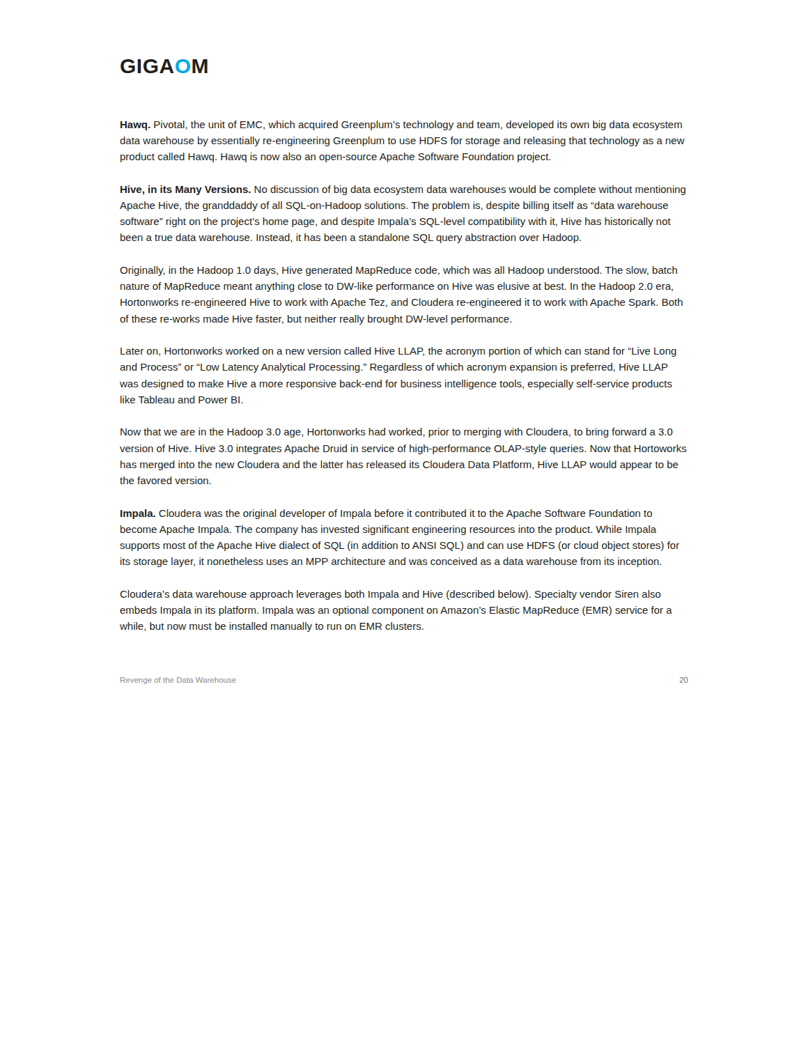GIGAOM
Hawq. Pivotal, the unit of EMC, which acquired Greenplum’s technology and team, developed its own big data ecosystem data warehouse by essentially re-engineering Greenplum to use HDFS for storage and releasing that technology as a new product called Hawq. Hawq is now also an open-source Apache Software Foundation project.
Hive, in its Many Versions. No discussion of big data ecosystem data warehouses would be complete without mentioning Apache Hive, the granddaddy of all SQL-on-Hadoop solutions. The problem is, despite billing itself as “data warehouse software” right on the project’s home page, and despite Impala’s SQL-level compatibility with it, Hive has historically not been a true data warehouse. Instead, it has been a standalone SQL query abstraction over Hadoop.
Originally, in the Hadoop 1.0 days, Hive generated MapReduce code, which was all Hadoop understood. The slow, batch nature of MapReduce meant anything close to DW-like performance on Hive was elusive at best. In the Hadoop 2.0 era, Hortonworks re-engineered Hive to work with Apache Tez, and Cloudera re-engineered it to work with Apache Spark. Both of these re-works made Hive faster, but neither really brought DW-level performance.
Later on, Hortonworks worked on a new version called Hive LLAP, the acronym portion of which can stand for “Live Long and Process” or “Low Latency Analytical Processing.” Regardless of which acronym expansion is preferred, Hive LLAP was designed to make Hive a more responsive back-end for business intelligence tools, especially self-service products like Tableau and Power BI.
Now that we are in the Hadoop 3.0 age, Hortonworks had worked, prior to merging with Cloudera, to bring forward a 3.0 version of Hive. Hive 3.0 integrates Apache Druid in service of high-performance OLAP-style queries. Now that Hortoworks has merged into the new Cloudera and the latter has released its Cloudera Data Platform, Hive LLAP would appear to be the favored version.
Impala. Cloudera was the original developer of Impala before it contributed it to the Apache Software Foundation to become Apache Impala. The company has invested significant engineering resources into the product. While Impala supports most of the Apache Hive dialect of SQL (in addition to ANSI SQL) and can use HDFS (or cloud object stores) for its storage layer, it nonetheless uses an MPP architecture and was conceived as a data warehouse from its inception.
Cloudera’s data warehouse approach leverages both Impala and Hive (described below). Specialty vendor Siren also embeds Impala in its platform. Impala was an optional component on Amazon’s Elastic MapReduce (EMR) service for a while, but now must be installed manually to run on EMR clusters.
Revenge of the Data Warehouse 20